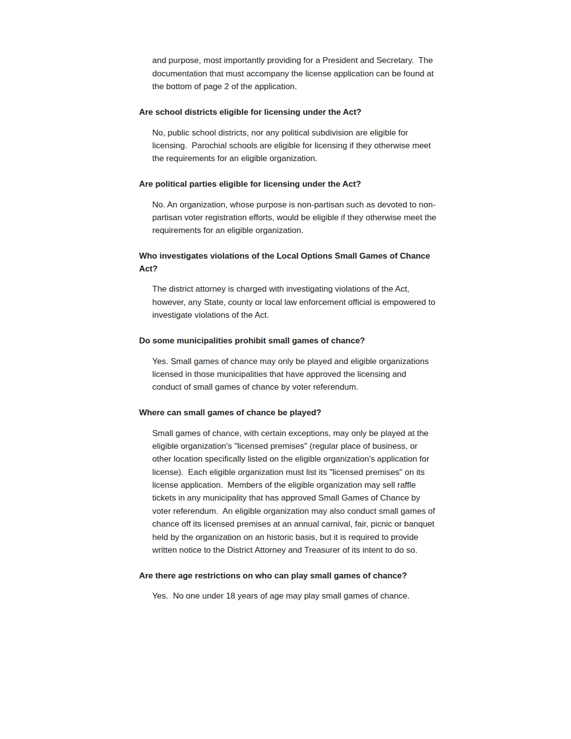and purpose, most importantly providing for a President and Secretary. The documentation that must accompany the license application can be found at the bottom of page 2 of the application.
Are school districts eligible for licensing under the Act?
No, public school districts, nor any political subdivision are eligible for licensing. Parochial schools are eligible for licensing if they otherwise meet the requirements for an eligible organization.
Are political parties eligible for licensing under the Act?
No. An organization, whose purpose is non-partisan such as devoted to non-partisan voter registration efforts, would be eligible if they otherwise meet the requirements for an eligible organization.
Who investigates violations of the Local Options Small Games of Chance Act?
The district attorney is charged with investigating violations of the Act, however, any State, county or local law enforcement official is empowered to investigate violations of the Act.
Do some municipalities prohibit small games of chance?
Yes. Small games of chance may only be played and eligible organizations licensed in those municipalities that have approved the licensing and conduct of small games of chance by voter referendum.
Where can small games of chance be played?
Small games of chance, with certain exceptions, may only be played at the eligible organization's "licensed premises" (regular place of business, or other location specifically listed on the eligible organization's application for license). Each eligible organization must list its "licensed premises" on its license application. Members of the eligible organization may sell raffle tickets in any municipality that has approved Small Games of Chance by voter referendum. An eligible organization may also conduct small games of chance off its licensed premises at an annual carnival, fair, picnic or banquet held by the organization on an historic basis, but it is required to provide written notice to the District Attorney and Treasurer of its intent to do so.
Are there age restrictions on who can play small games of chance?
Yes. No one under 18 years of age may play small games of chance.